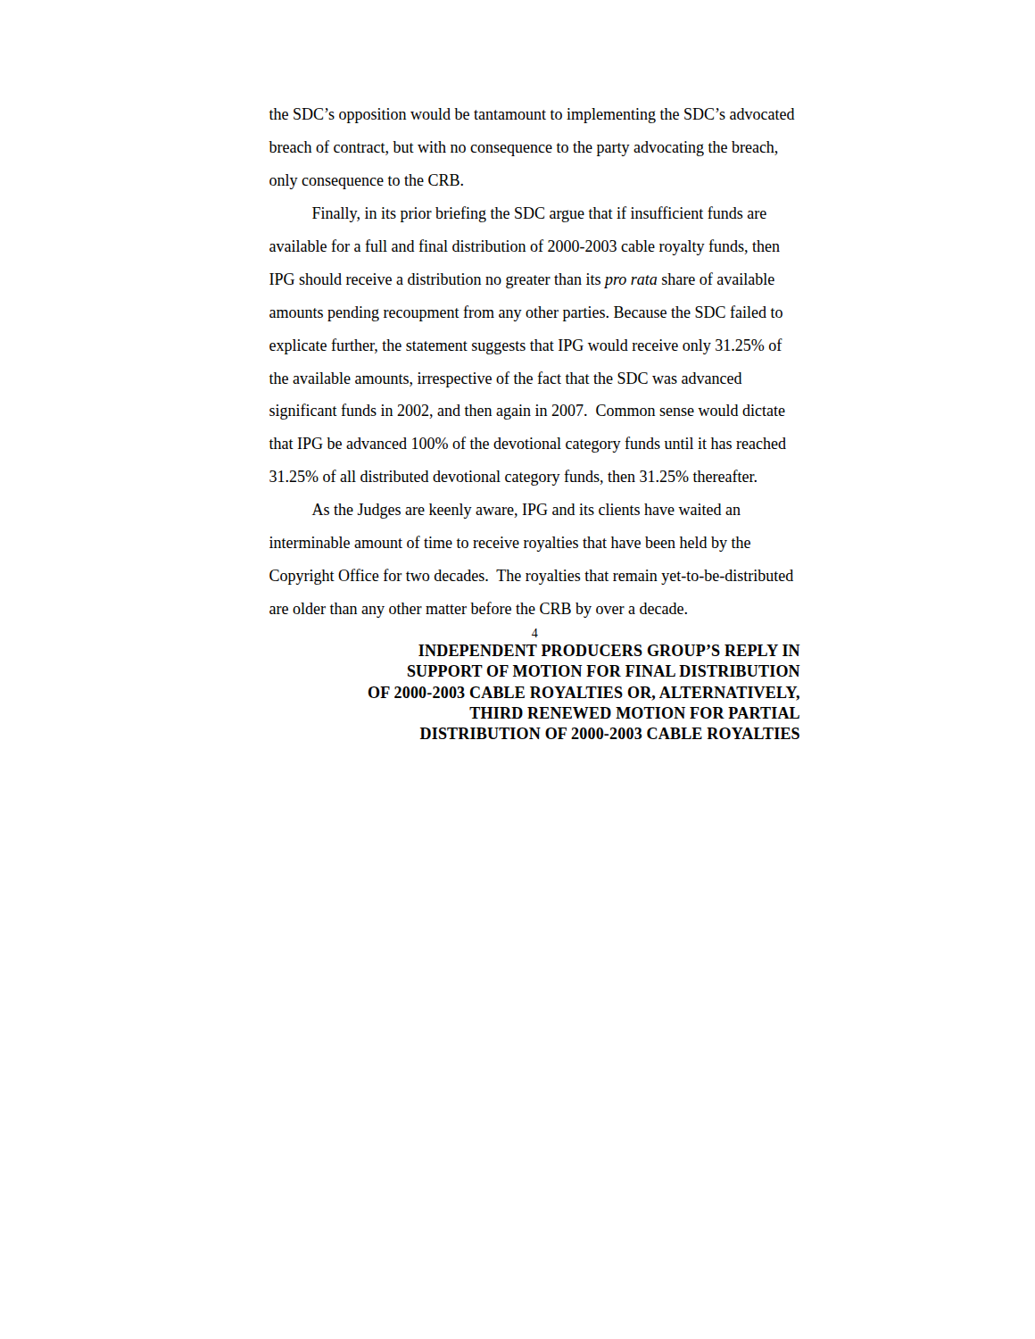the SDC’s opposition would be tantamount to implementing the SDC’s advocated breach of contract, but with no consequence to the party advocating the breach, only consequence to the CRB.
Finally, in its prior briefing the SDC argue that if insufficient funds are available for a full and final distribution of 2000-2003 cable royalty funds, then IPG should receive a distribution no greater than its pro rata share of available amounts pending recoupment from any other parties. Because the SDC failed to explicate further, the statement suggests that IPG would receive only 31.25% of the available amounts, irrespective of the fact that the SDC was advanced significant funds in 2002, and then again in 2007. Common sense would dictate that IPG be advanced 100% of the devotional category funds until it has reached 31.25% of all distributed devotional category funds, then 31.25% thereafter.
As the Judges are keenly aware, IPG and its clients have waited an interminable amount of time to receive royalties that have been held by the Copyright Office for two decades. The royalties that remain yet-to-be-distributed are older than any other matter before the CRB by over a decade.
4
INDEPENDENT PRODUCERS GROUP’S REPLY IN
SUPPORT OF MOTION FOR FINAL DISTRIBUTION
OF 2000-2003 CABLE ROYALTIES OR, ALTERNATIVELY,
THIRD RENEWED MOTION FOR PARTIAL
DISTRIBUTION OF 2000-2003 CABLE ROYALTIES